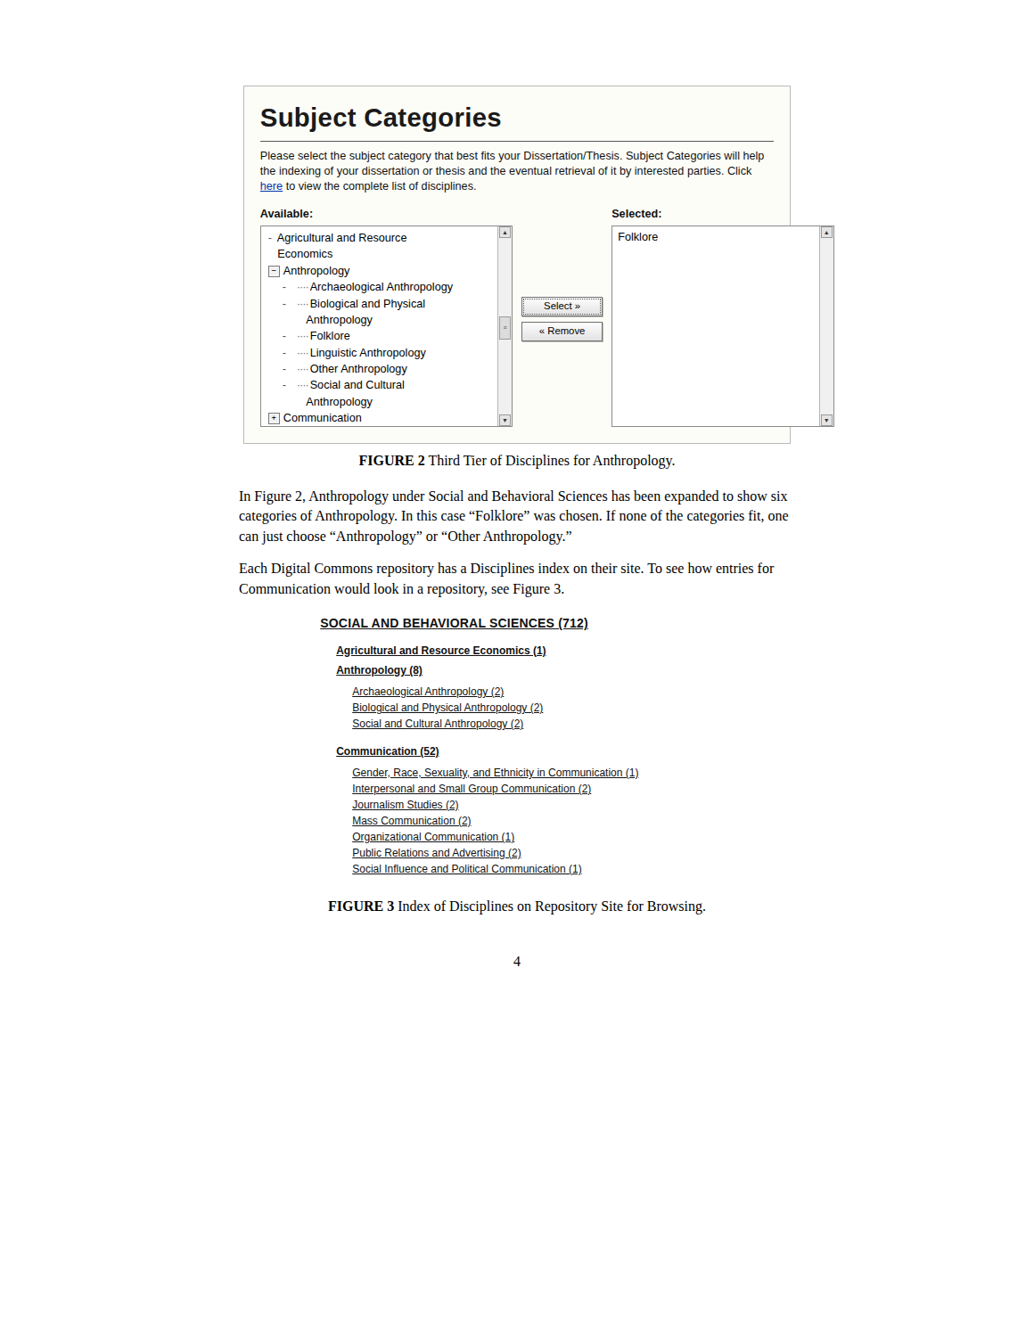Subject Categories
Please select the subject category that best fits your Dissertation/Thesis. Subject Categories will help the indexing of your dissertation or thesis and the eventual retrieval of it by interested parties. Click here to view the complete list of disciplines.
Available:
-Agricultural and Resource
Economics
−Anthropology
-····Archaeological Anthropology
-····Biological and Physical
Anthropology
-····Folklore
-····Linguistic Anthropology
-····Other Anthropology
-····Social and Cultural
Anthropology
+Communication
▲
≡
▼
Select »
« Remove
Selected:
Folklore
▲
▼
FIGURE 2 Third Tier of Disciplines for Anthropology.
In Figure 2, Anthropology under Social and Behavioral Sciences has been expanded to show six categories of Anthropology. In this case “Folklore” was chosen. If none of the categories fit, one can just choose “Anthropology” or “Other Anthropology.”
Each Digital Commons repository has a Disciplines index on their site. To see how entries for Communication would look in a repository, see Figure 3.
SOCIAL AND BEHAVIORAL SCIENCES (712)
Agricultural and Resource Economics (1)
Anthropology (8)
Archaeological Anthropology (2)
Biological and Physical Anthropology (2)
Social and Cultural Anthropology (2)
Communication (52)
Gender, Race, Sexuality, and Ethnicity in Communication (1)
Interpersonal and Small Group Communication (2)
Journalism Studies (2)
Mass Communication (2)
Organizational Communication (1)
Public Relations and Advertising (2)
Social Influence and Political Communication (1)
FIGURE 3 Index of Disciplines on Repository Site for Browsing.
4